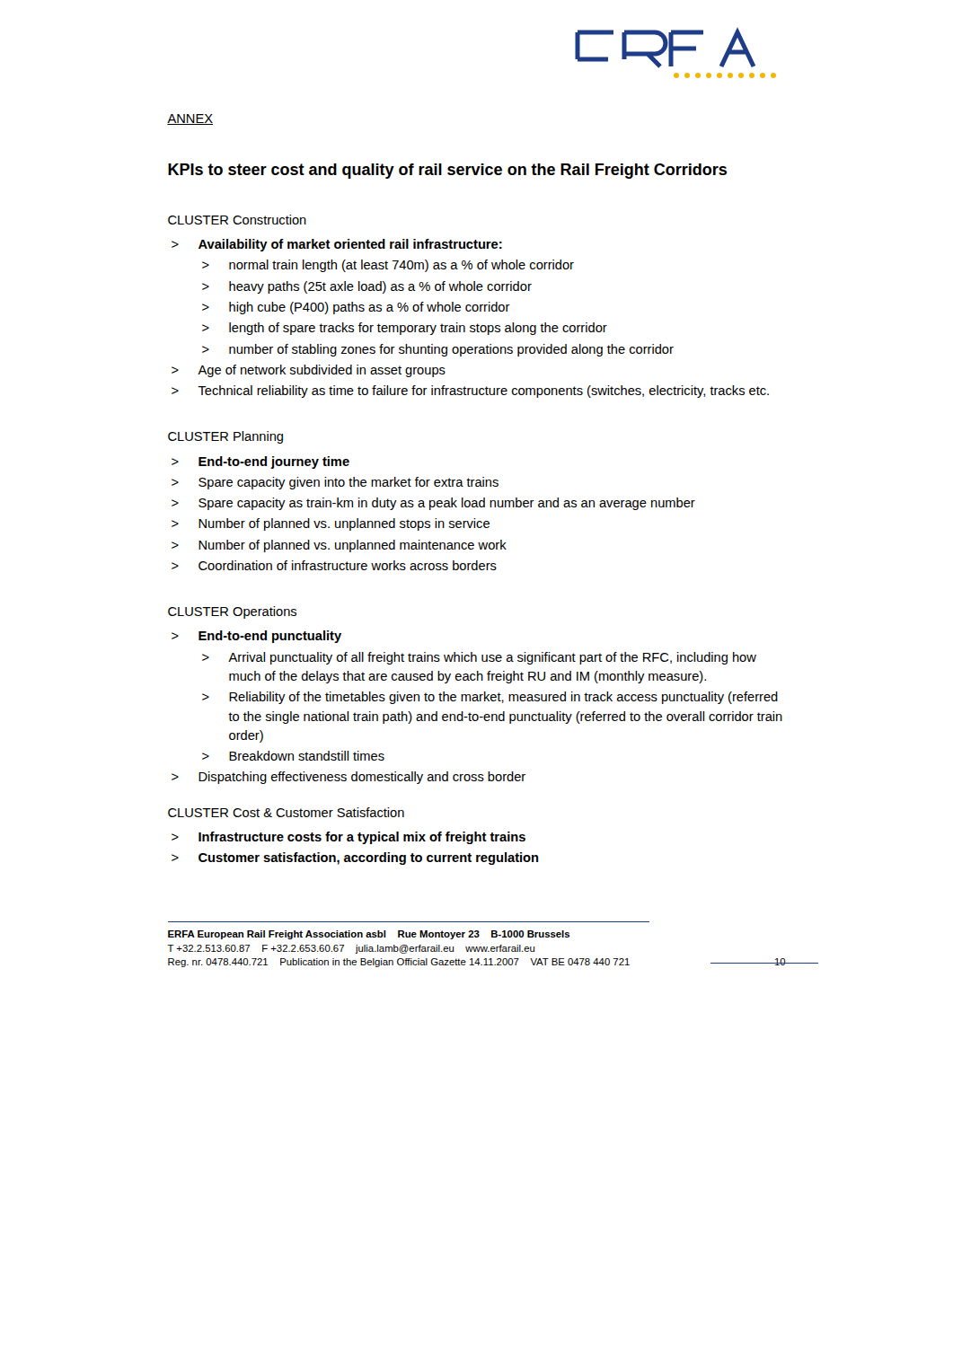ANNEX
KPIs to steer cost and quality of rail service on the Rail Freight Corridors
CLUSTER Construction
Availability of market oriented rail infrastructure:
normal train length (at least 740m) as a % of whole corridor
heavy paths (25t axle load) as a % of whole corridor
high cube (P400) paths as a % of whole corridor
length of spare tracks for temporary train stops along the corridor
number of stabling zones for shunting operations provided along the corridor
Age of network subdivided in asset groups
Technical reliability as time to failure for infrastructure components (switches, electricity, tracks etc.
CLUSTER Planning
End-to-end journey time
Spare capacity given into the market for extra trains
Spare capacity as train-km in duty as a peak load number and as an average number
Number of planned vs. unplanned stops in service
Number of planned vs. unplanned maintenance work
Coordination of infrastructure works across borders
CLUSTER Operations
End-to-end punctuality
Arrival punctuality of all freight trains which use a significant part of the RFC, including how much of the delays that are caused by each freight RU and IM (monthly measure).
Reliability of the timetables given to the market, measured in track access punctuality (referred to the single national train path) and end-to-end punctuality (referred to the overall corridor train order)
Breakdown standstill times
Dispatching effectiveness domestically and cross border
CLUSTER Cost & Customer Satisfaction
Infrastructure costs for a typical mix of freight trains
Customer satisfaction, according to current regulation
ERFA European Rail Freight Association asbl Rue Montoyer 23 B-1000 Brussels
T +32.2.513.60.87 F +32.2.653.60.67 julia.lamb@erfarail.eu www.erfarail.eu
10
Reg. nr. 0478.440.721 Publication in the Belgian Official Gazette 14.11.2007 VAT BE 0478 440 721